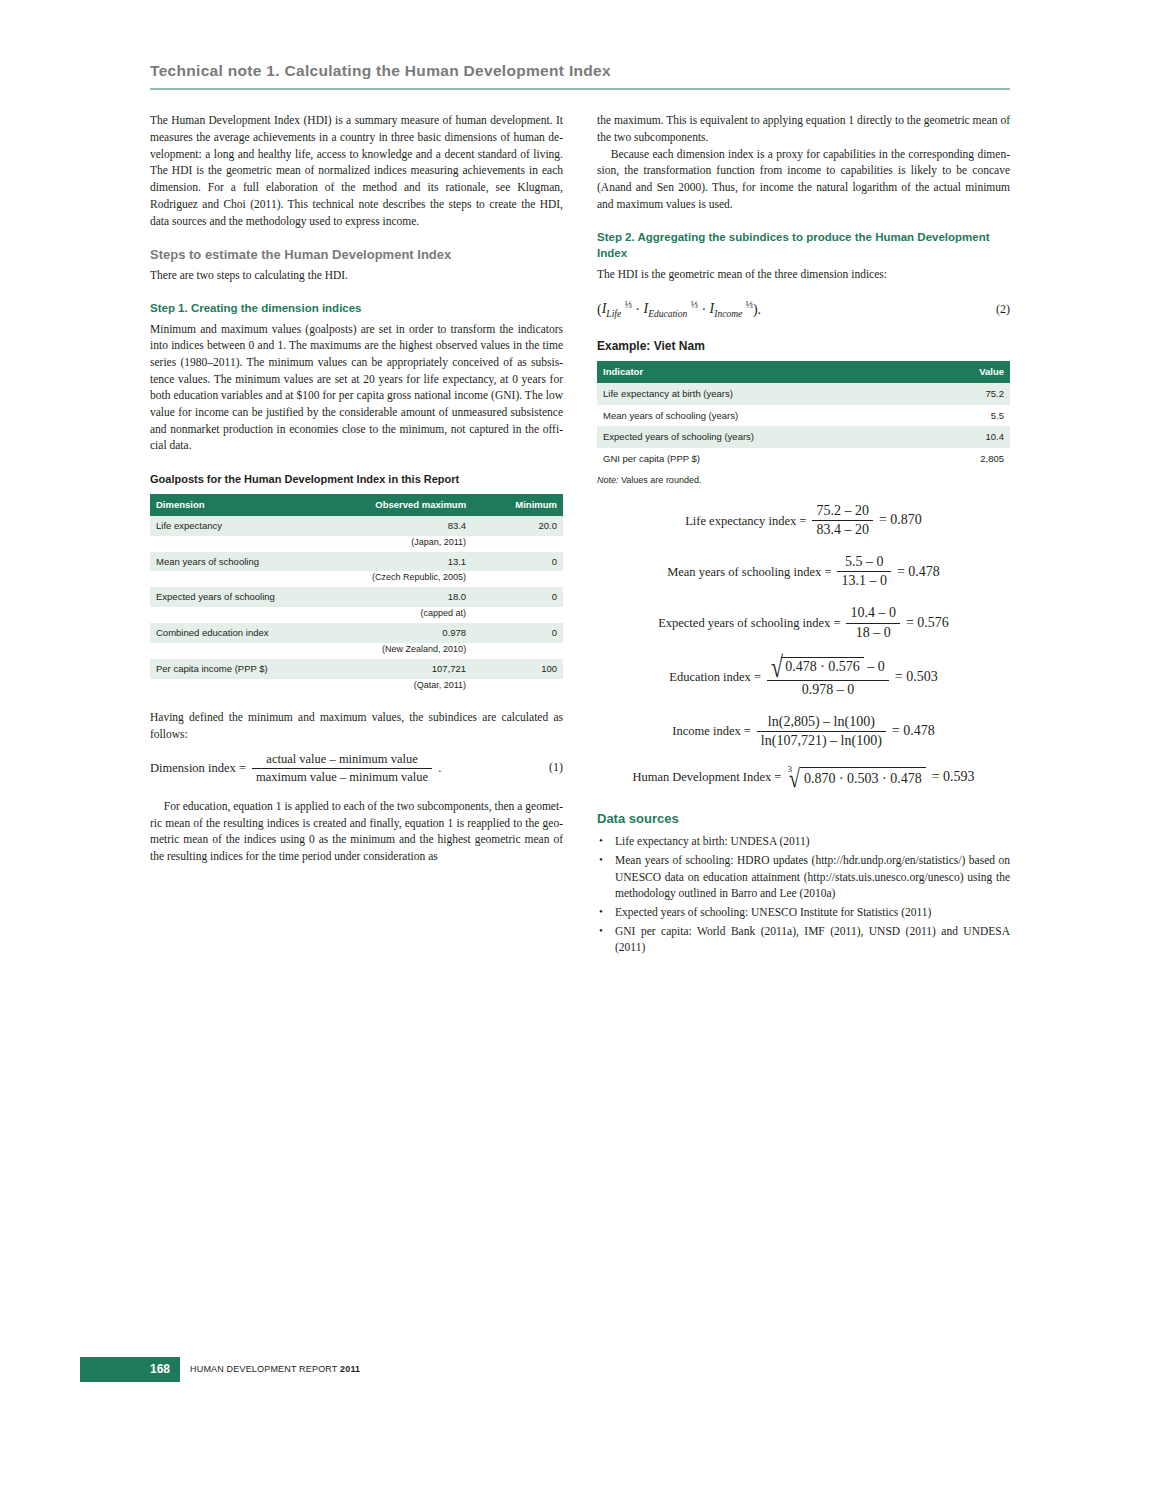Technical note 1. Calculating the Human Development Index
The Human Development Index (HDI) is a summary measure of human development. It measures the average achievements in a country in three basic dimensions of human development: a long and healthy life, access to knowledge and a decent standard of living. The HDI is the geometric mean of normalized indices measuring achievements in each dimension. For a full elaboration of the method and its rationale, see Klugman, Rodriguez and Choi (2011). This technical note describes the steps to create the HDI, data sources and the methodology used to express income.
Steps to estimate the Human Development Index
There are two steps to calculating the HDI.
Step 1. Creating the dimension indices
Minimum and maximum values (goalposts) are set in order to transform the indicators into indices between 0 and 1. The maximums are the highest observed values in the time series (1980–2011). The minimum values can be appropriately conceived of as subsistence values. The minimum values are set at 20 years for life expectancy, at 0 years for both education variables and at $100 for per capita gross national income (GNI). The low value for income can be justified by the considerable amount of unmeasured subsistence and nonmarket production in economies close to the minimum, not captured in the official data.
Goalposts for the Human Development Index in this Report
| Dimension | Observed maximum | Minimum |
| --- | --- | --- |
| Life expectancy | 83.4 | 20.0 |
| | (Japan, 2011) | |
| Mean years of schooling | 13.1 | 0 |
| | (Czech Republic, 2005) | |
| Expected years of schooling | 18.0 | 0 |
| | (capped at) | |
| Combined education index | 0.978 | 0 |
| | (New Zealand, 2010) | |
| Per capita income (PPP $) | 107,721 | 100 |
| | (Qatar, 2011) | |
Having defined the minimum and maximum values, the subindices are calculated as follows:
Dimension index = actual value – minimum value maximum value – minimum value . (1)
For education, equation 1 is applied to each of the two subcomponents, then a geometric mean of the resulting indices is created and finally, equation 1 is reapplied to the geometric mean of the indices using 0 as the minimum and the highest geometric mean of the resulting indices for the time period under consideration as
the maximum. This is equivalent to applying equation 1 directly to the geometric mean of the two subcomponents.
Because each dimension index is a proxy for capabilities in the corresponding dimension, the transformation function from income to capabilities is likely to be concave (Anand and Sen 2000). Thus, for income the natural logarithm of the actual minimum and maximum values is used.
Step 2. Aggregating the subindices to produce the Human Development Index
The HDI is the geometric mean of the three dimension indices:
(ILife ⅓ · IEducation ⅓ · IIncome ⅓). (2)
Example: Viet Nam
| Indicator | Value |
| --- | --- |
| Life expectancy at birth (years) | 75.2 |
| Mean years of schooling (years) | 5.5 |
| Expected years of schooling (years) | 10.4 |
| GNI per capita (PPP $) | 2,805 |
Note: Values are rounded.
Life expectancy index = 75.2 – 20 83.4 – 20 = 0.870
Mean years of schooling index = 5.5 – 0 13.1 – 0 = 0.478
Expected years of schooling index = 10.4 – 0 18 – 0 = 0.576
Education index = √0.478 · 0.576 – 0 0.978 – 0 = 0.503
Income index = ln(2,805) – ln(100) ln(107,721) – ln(100) = 0.478
Human Development Index = 3√0.870 · 0.503 · 0.478 = 0.593
Data sources
Life expectancy at birth: UNDESA (2011)
Mean years of schooling: HDRO updates (http://hdr.undp.org/en/statistics/) based on UNESCO data on education attainment (http://stats.uis.unesco.org/unesco) using the methodology outlined in Barro and Lee (2010a)
Expected years of schooling: UNESCO Institute for Statistics (2011)
GNI per capita: World Bank (2011a), IMF (2011), UNSD (2011) and UNDESA (2011)
168 HUMAN DEVELOPMENT REPORT 2011